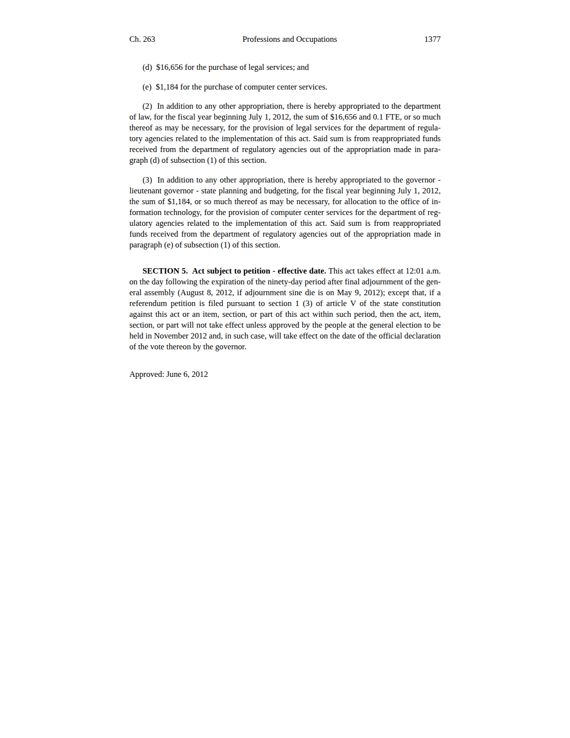Ch. 263 Professions and Occupations 1377
(d) $16,656 for the purchase of legal services; and
(e) $1,184 for the purchase of computer center services.
(2) In addition to any other appropriation, there is hereby appropriated to the department of law, for the fiscal year beginning July 1, 2012, the sum of $16,656 and 0.1 FTE, or so much thereof as may be necessary, for the provision of legal services for the department of regulatory agencies related to the implementation of this act. Said sum is from reappropriated funds received from the department of regulatory agencies out of the appropriation made in paragraph (d) of subsection (1) of this section.
(3) In addition to any other appropriation, there is hereby appropriated to the governor - lieutenant governor - state planning and budgeting, for the fiscal year beginning July 1, 2012, the sum of $1,184, or so much thereof as may be necessary, for allocation to the office of information technology, for the provision of computer center services for the department of regulatory agencies related to the implementation of this act. Said sum is from reappropriated funds received from the department of regulatory agencies out of the appropriation made in paragraph (e) of subsection (1) of this section.
SECTION 5. Act subject to petition - effective date. This act takes effect at 12:01 a.m. on the day following the expiration of the ninety-day period after final adjournment of the general assembly (August 8, 2012, if adjournment sine die is on May 9, 2012); except that, if a referendum petition is filed pursuant to section 1 (3) of article V of the state constitution against this act or an item, section, or part of this act within such period, then the act, item, section, or part will not take effect unless approved by the people at the general election to be held in November 2012 and, in such case, will take effect on the date of the official declaration of the vote thereon by the governor.
Approved: June 6, 2012